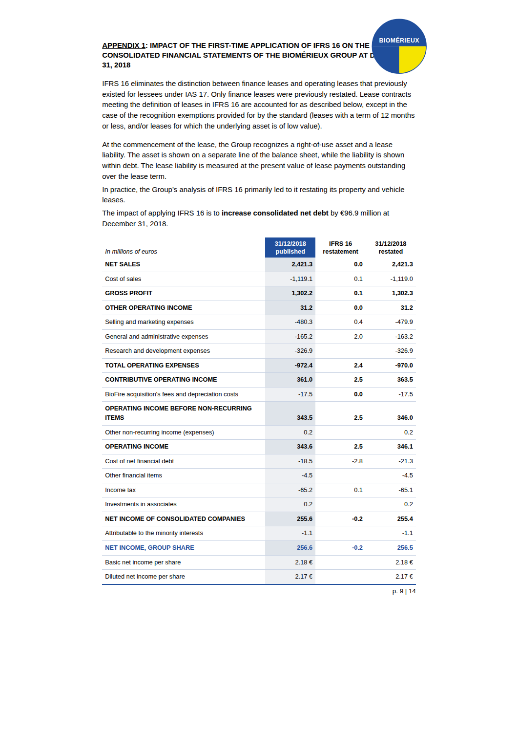BIOMÉRIEUX
APPENDIX 1: IMPACT OF THE FIRST-TIME APPLICATION OF IFRS 16 ON THE CONSOLIDATED FINANCIAL STATEMENTS OF THE BIOMÉRIEUX GROUP AT DECEMBER 31, 2018
IFRS 16 eliminates the distinction between finance leases and operating leases that previously existed for lessees under IAS 17. Only finance leases were previously restated. Lease contracts meeting the definition of leases in IFRS 16 are accounted for as described below, except in the case of the recognition exemptions provided for by the standard (leases with a term of 12 months or less, and/or leases for which the underlying asset is of low value).
At the commencement of the lease, the Group recognizes a right-of-use asset and a lease liability. The asset is shown on a separate line of the balance sheet, while the liability is shown within debt. The lease liability is measured at the present value of lease payments outstanding over the lease term.
In practice, the Group’s analysis of IFRS 16 primarily led to it restating its property and vehicle leases.
The impact of applying IFRS 16 is to increase consolidated net debt by €96.9 million at December 31, 2018.
Impact of IFRS 16 on the consolidated income statement at December 31, 2018
| In millions of euros | 31/12/2018 published | IFRS 16 restatement | 31/12/2018 restated |
| --- | --- | --- | --- |
| NET SALES | 2,421.3 | 0.0 | 2,421.3 |
| Cost of sales | -1,119.1 | 0.1 | -1,119.0 |
| GROSS PROFIT | 1,302.2 | 0.1 | 1,302.3 |
| OTHER OPERATING INCOME | 31.2 | 0.0 | 31.2 |
| Selling and marketing expenses | -480.3 | 0.4 | -479.9 |
| General and administrative expenses | -165.2 | 2.0 | -163.2 |
| Research and development expenses | -326.9 | | -326.9 |
| TOTAL OPERATING EXPENSES | -972.4 | 2.4 | -970.0 |
| CONTRIBUTIVE OPERATING INCOME | 361.0 | 2.5 | 363.5 |
| BioFire acquisition's fees and depreciation costs | -17.5 | 0.0 | -17.5 |
| OPERATING INCOME BEFORE NON-RECURRING ITEMS | 343.5 | 2.5 | 346.0 |
| Other non-recurring income (expenses) | 0.2 | | 0.2 |
| OPERATING INCOME | 343.6 | 2.5 | 346.1 |
| Cost of net financial debt | -18.5 | -2.8 | -21.3 |
| Other financial items | -4.5 | | -4.5 |
| Income tax | -65.2 | 0.1 | -65.1 |
| Investments in associates | 0.2 | | 0.2 |
| NET INCOME OF CONSOLIDATED COMPANIES | 255.6 | -0.2 | 255.4 |
| Attributable to the minority interests | -1.1 | | -1.1 |
| NET INCOME, GROUP SHARE | 256.6 | -0.2 | 256.5 |
| Basic net income per share | 2.18 € | | 2.18 € |
| Diluted net income per share | 2.17 € | | 2.17 € |
p. 9 | 14